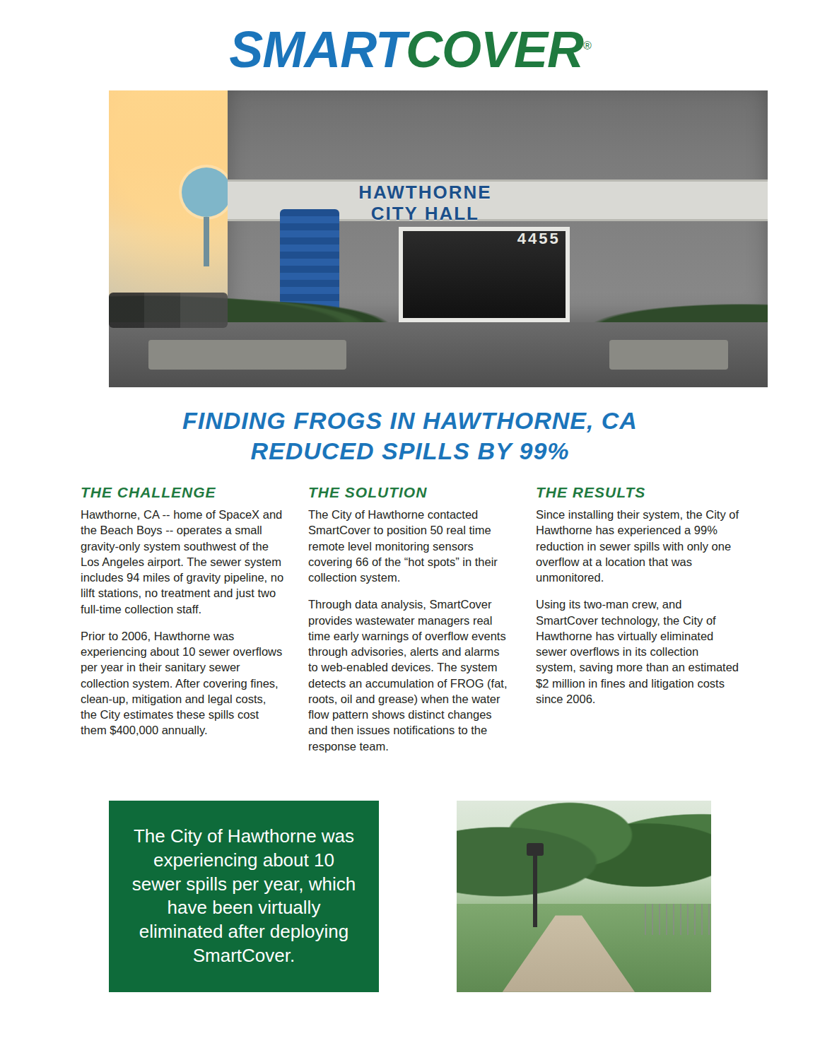SMART COVER®
HAWTHORNE
CITY HALL
4455
FINDING FROGS IN HAWTHORNE, CA REDUCED SPILLS BY 99%
THE CHALLENGE
Hawthorne, CA -- home of SpaceX and the Beach Boys -- operates a small gravity-only system southwest of the Los Angeles airport. The sewer system includes 94 miles of gravity pipeline, no lilft stations, no treatment and just two full-time collection staff.
Prior to 2006, Hawthorne was experiencing about 10 sewer overflows per year in their sanitary sewer collection system. After covering fines, clean-up, mitigation and legal costs, the City estimates these spills cost them $400,000 annually.
THE SOLUTION
The City of Hawthorne contacted SmartCover to position 50 real time remote level monitoring sensors covering 66 of the “hot spots” in their collection system.
Through data analysis, SmartCover provides wastewater managers real time early warnings of overflow events through advisories, alerts and alarms to web-enabled devices. The system detects an accumulation of FROG (fat, roots, oil and grease) when the water flow pattern shows distinct changes and then issues notifications to the response team.
THE RESULTS
Since installing their system, the City of Hawthorne has experienced a 99% reduction in sewer spills with only one overflow at a location that was unmonitored.
Using its two-man crew, and SmartCover technology, the City of Hawthorne has virtually eliminated sewer overflows in its collection system, saving more than an estimated $2 million in fines and litigation costs since 2006.
The City of Hawthorne was experiencing about 10 sewer spills per year, which have been virtually eliminated after deploying SmartCover.